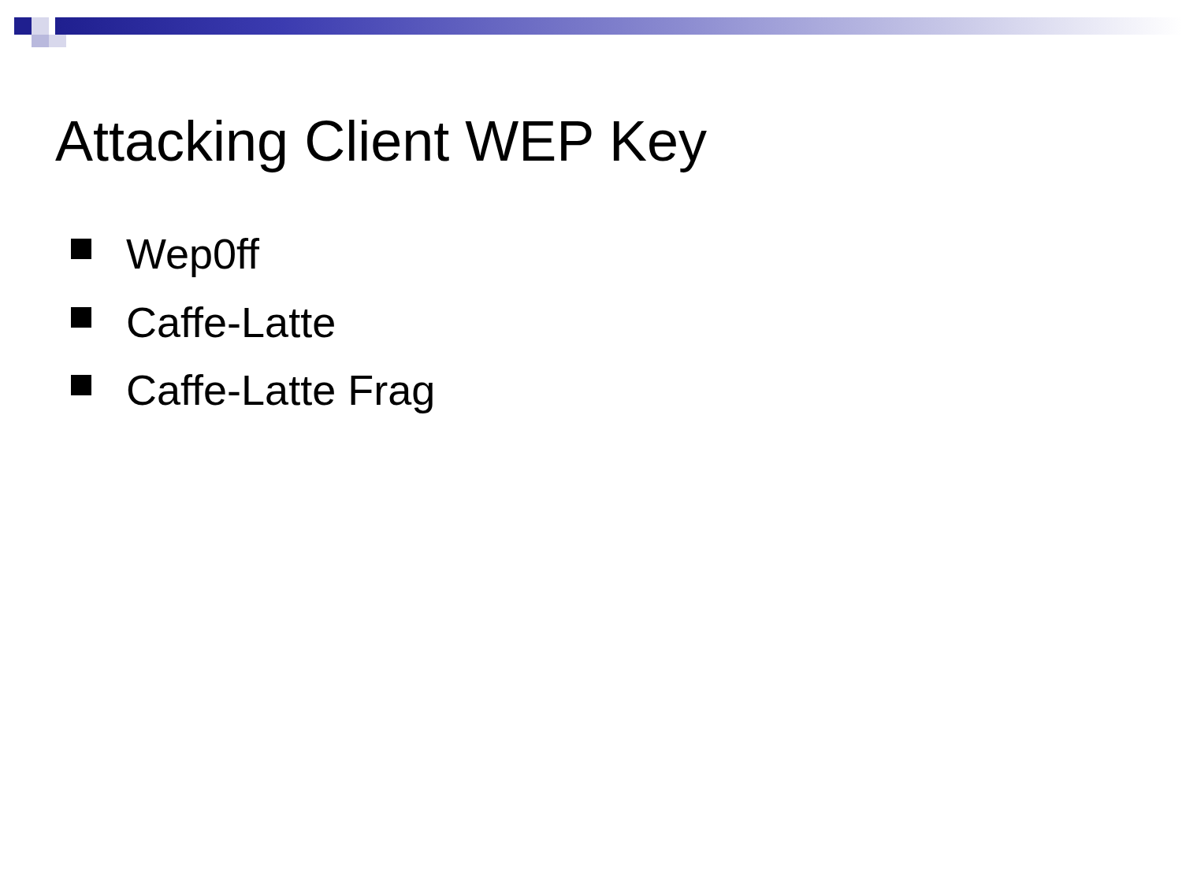Attacking Client WEP Key
Wep0ff
Caffe-Latte
Caffe-Latte Frag